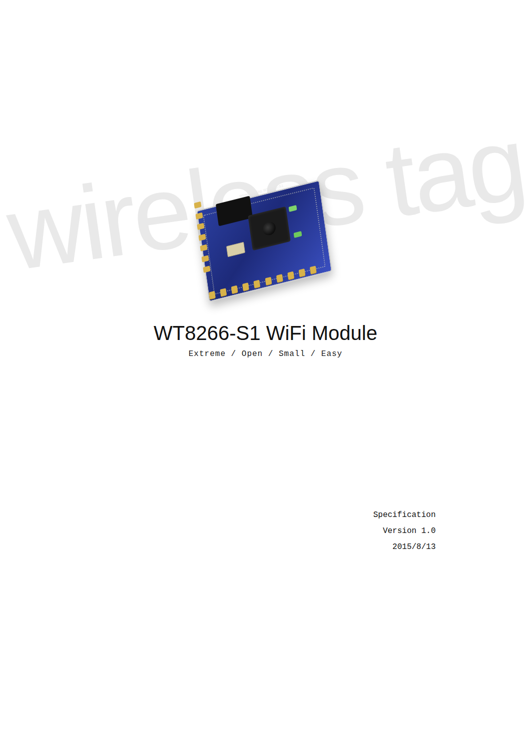wireless tag
Wireless-Tag WT8266-S1
WT8266-S1 WiFi Module
Extreme / Open / Small / Easy
Specification
Version 1.0
2015/8/13